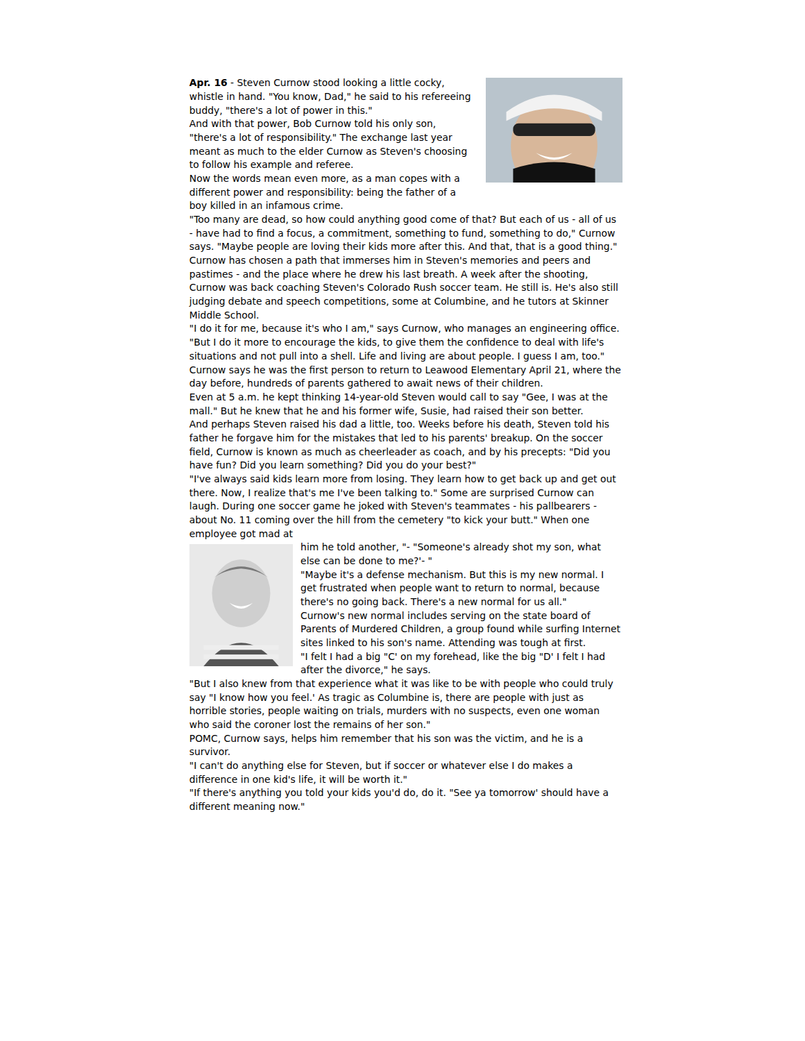Apr. 16 - Steven Curnow stood looking a little cocky, whistle in hand. "You know, Dad," he said to his refereeing buddy, "there's a lot of power in this."
And with that power, Bob Curnow told his only son, "there's a lot of responsibility." The exchange last year meant as much to the elder Curnow as Steven's choosing to follow his example and referee.
Now the words mean even more, as a man copes with a different power and responsibility: being the father of a boy killed in an infamous crime.
"Too many are dead, so how could anything good come of that? But each of us - all of us - have had to find a focus, a commitment, something to fund, something to do," Curnow says. "Maybe people are loving their kids more after this. And that, that is a good thing."
Curnow has chosen a path that immerses him in Steven's memories and peers and pastimes - and the place where he drew his last breath. A week after the shooting, Curnow was back coaching Steven's Colorado Rush soccer team. He still is. He's also still judging debate and speech competitions, some at Columbine, and he tutors at Skinner Middle School.
"I do it for me, because it's who I am," says Curnow, who manages an engineering office. "But I do it more to encourage the kids, to give them the confidence to deal with life's situations and not pull into a shell. Life and living are about people. I guess I am, too."
Curnow says he was the first person to return to Leawood Elementary April 21, where the day before, hundreds of parents gathered to await news of their children.
Even at 5 a.m. he kept thinking 14-year-old Steven would call to say "Gee, I was at the mall." But he knew that he and his former wife, Susie, had raised their son better.
And perhaps Steven raised his dad a little, too. Weeks before his death, Steven told his father he forgave him for the mistakes that led to his parents' breakup. On the soccer field, Curnow is known as much as cheerleader as coach, and by his precepts: "Did you have fun? Did you learn something? Did you do your best?"
"I've always said kids learn more from losing. They learn how to get back up and get out there. Now, I realize that's me I've been talking to." Some are surprised Curnow can laugh. During one soccer game he joked with Steven's teammates - his pallbearers - about No. 11 coming over the hill from the cemetery "to kick your butt." When one employee got mad at
him he told another, "- "Someone's already shot my son, what else can be done to me?'- "
"Maybe it's a defense mechanism. But this is my new normal. I get frustrated when people want to return to normal, because there's no going back. There's a new normal for us all."
Curnow's new normal includes serving on the state board of Parents of Murdered Children, a group found while surfing Internet sites linked to his son's name. Attending was tough at first.
"I felt I had a big "C' on my forehead, like the big "D' I felt I had after the divorce," he says.
"But I also knew from that experience what it was like to be with people who could truly say "I know how you feel.' As tragic as Columbine is, there are people with just as horrible stories, people waiting on trials, murders with no suspects, even one woman who said the coroner lost the remains of her son."
POMC, Curnow says, helps him remember that his son was the victim, and he is a survivor.
"I can't do anything else for Steven, but if soccer or whatever else I do makes a difference in one kid's life, it will be worth it."
"If there's anything you told your kids you'd do, do it. "See ya tomorrow' should have a different meaning now."